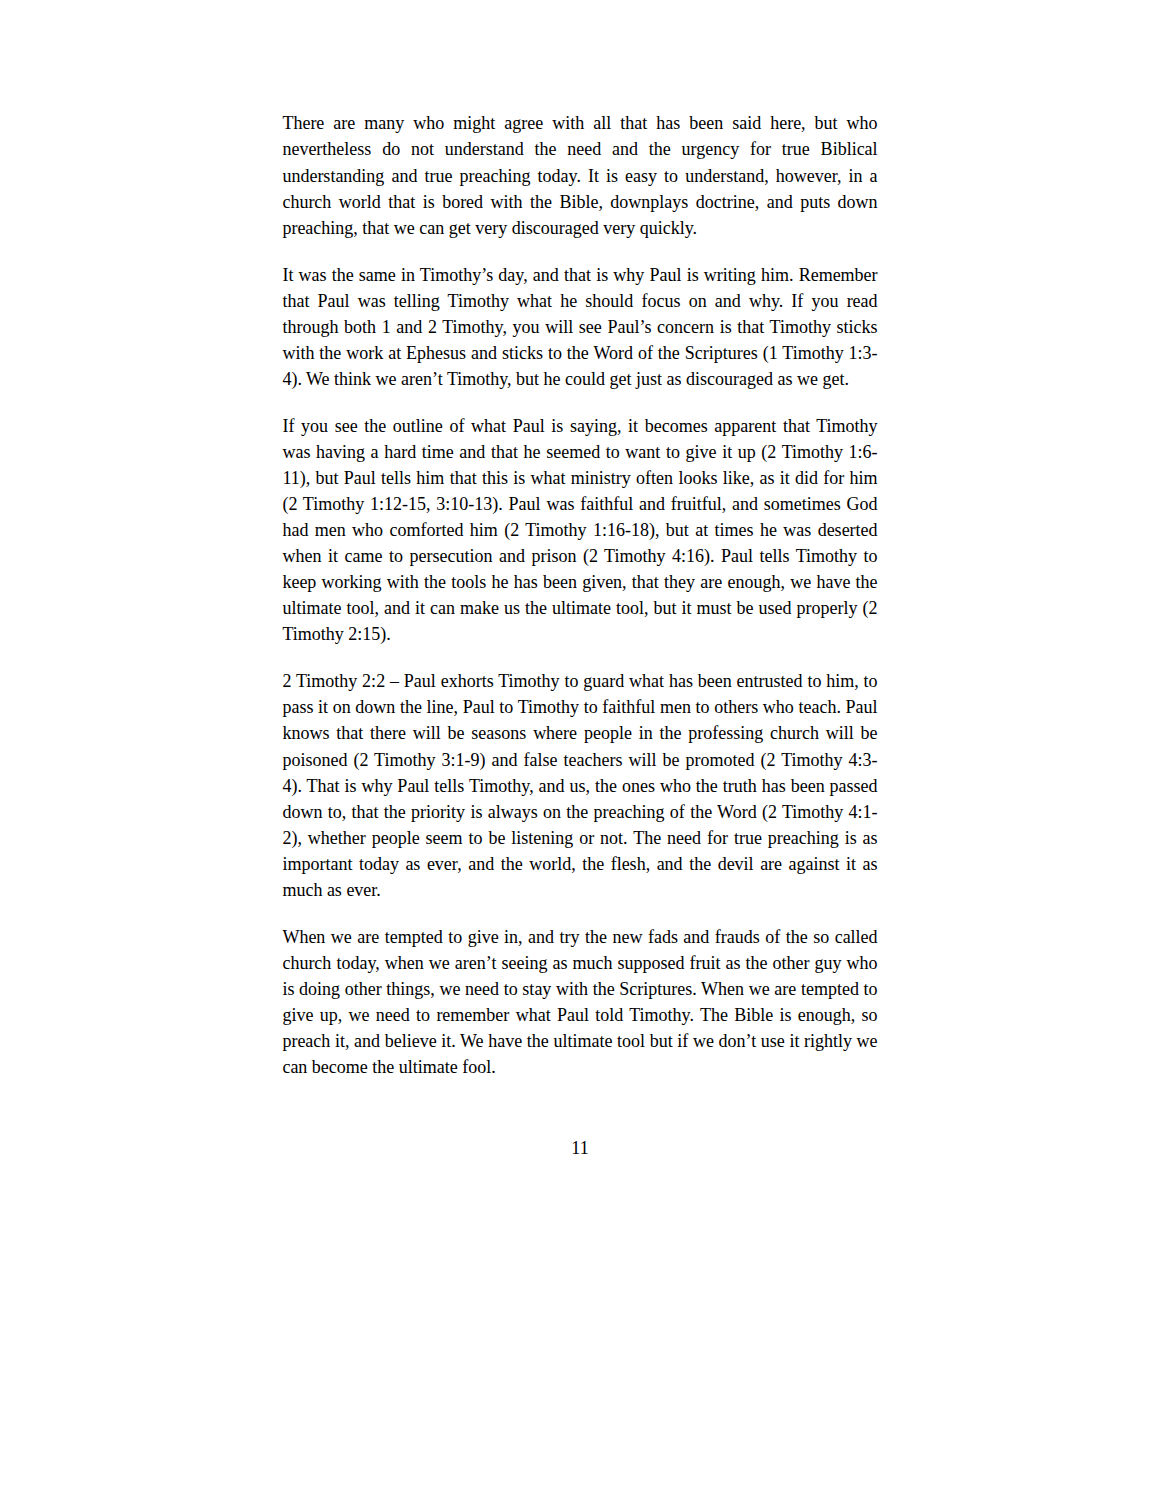There are many who might agree with all that has been said here, but who nevertheless do not understand the need and the urgency for true Biblical understanding and true preaching today. It is easy to understand, however, in a church world that is bored with the Bible, downplays doctrine, and puts down preaching, that we can get very discouraged very quickly.
It was the same in Timothy’s day, and that is why Paul is writing him. Remember that Paul was telling Timothy what he should focus on and why. If you read through both 1 and 2 Timothy, you will see Paul’s concern is that Timothy sticks with the work at Ephesus and sticks to the Word of the Scriptures (1 Timothy 1:3-4). We think we aren’t Timothy, but he could get just as discouraged as we get.
If you see the outline of what Paul is saying, it becomes apparent that Timothy was having a hard time and that he seemed to want to give it up (2 Timothy 1:6-11), but Paul tells him that this is what ministry often looks like, as it did for him (2 Timothy 1:12-15, 3:10-13). Paul was faithful and fruitful, and sometimes God had men who comforted him (2 Timothy 1:16-18), but at times he was deserted when it came to persecution and prison (2 Timothy 4:16). Paul tells Timothy to keep working with the tools he has been given, that they are enough, we have the ultimate tool, and it can make us the ultimate tool, but it must be used properly (2 Timothy 2:15).
2 Timothy 2:2 – Paul exhorts Timothy to guard what has been entrusted to him, to pass it on down the line, Paul to Timothy to faithful men to others who teach. Paul knows that there will be seasons where people in the professing church will be poisoned (2 Timothy 3:1-9) and false teachers will be promoted (2 Timothy 4:3-4). That is why Paul tells Timothy, and us, the ones who the truth has been passed down to, that the priority is always on the preaching of the Word (2 Timothy 4:1-2), whether people seem to be listening or not. The need for true preaching is as important today as ever, and the world, the flesh, and the devil are against it as much as ever.
When we are tempted to give in, and try the new fads and frauds of the so called church today, when we aren’t seeing as much supposed fruit as the other guy who is doing other things, we need to stay with the Scriptures. When we are tempted to give up, we need to remember what Paul told Timothy. The Bible is enough, so preach it, and believe it. We have the ultimate tool but if we don’t use it rightly we can become the ultimate fool.
11